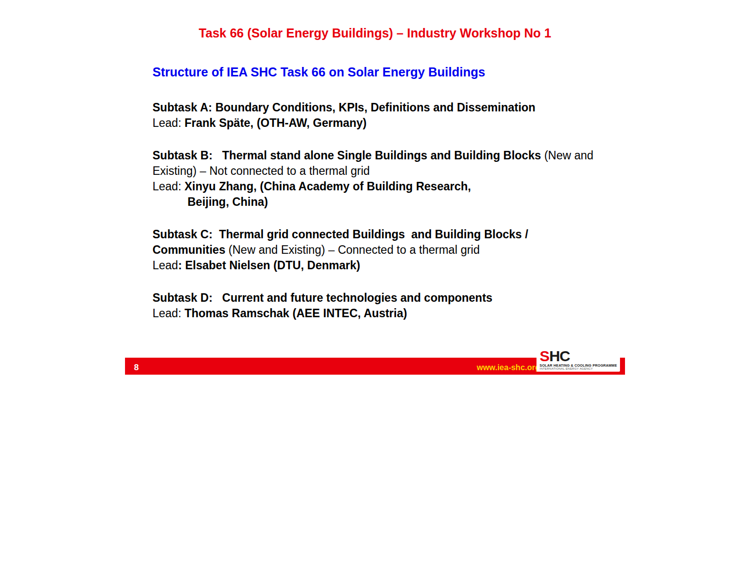Task 66 (Solar Energy Buildings) – Industry Workshop No 1
Structure of IEA SHC Task 66 on Solar Energy Buildings
Subtask A: Boundary Conditions, KPIs, Definitions and Dissemination
Lead: Frank Späte, (OTH-AW, Germany)
Subtask B: Thermal stand alone Single Buildings and Building Blocks (New and Existing) – Not connected to a thermal grid
Lead: Xinyu Zhang, (China Academy of Building Research,
Beijing, China)
Subtask C: Thermal grid connected Buildings and Building Blocks / Communities (New and Existing) – Connected to a thermal grid
Lead: Elsabet Nielsen (DTU, Denmark)
Subtask D: Current and future technologies and components
Lead: Thomas Ramschak (AEE INTEC, Austria)
8
www.iea-shc.org
SHC
SOLAR HEATING & COOLING PROGRAMME
INTERNATIONAL ENERGY AGENCY